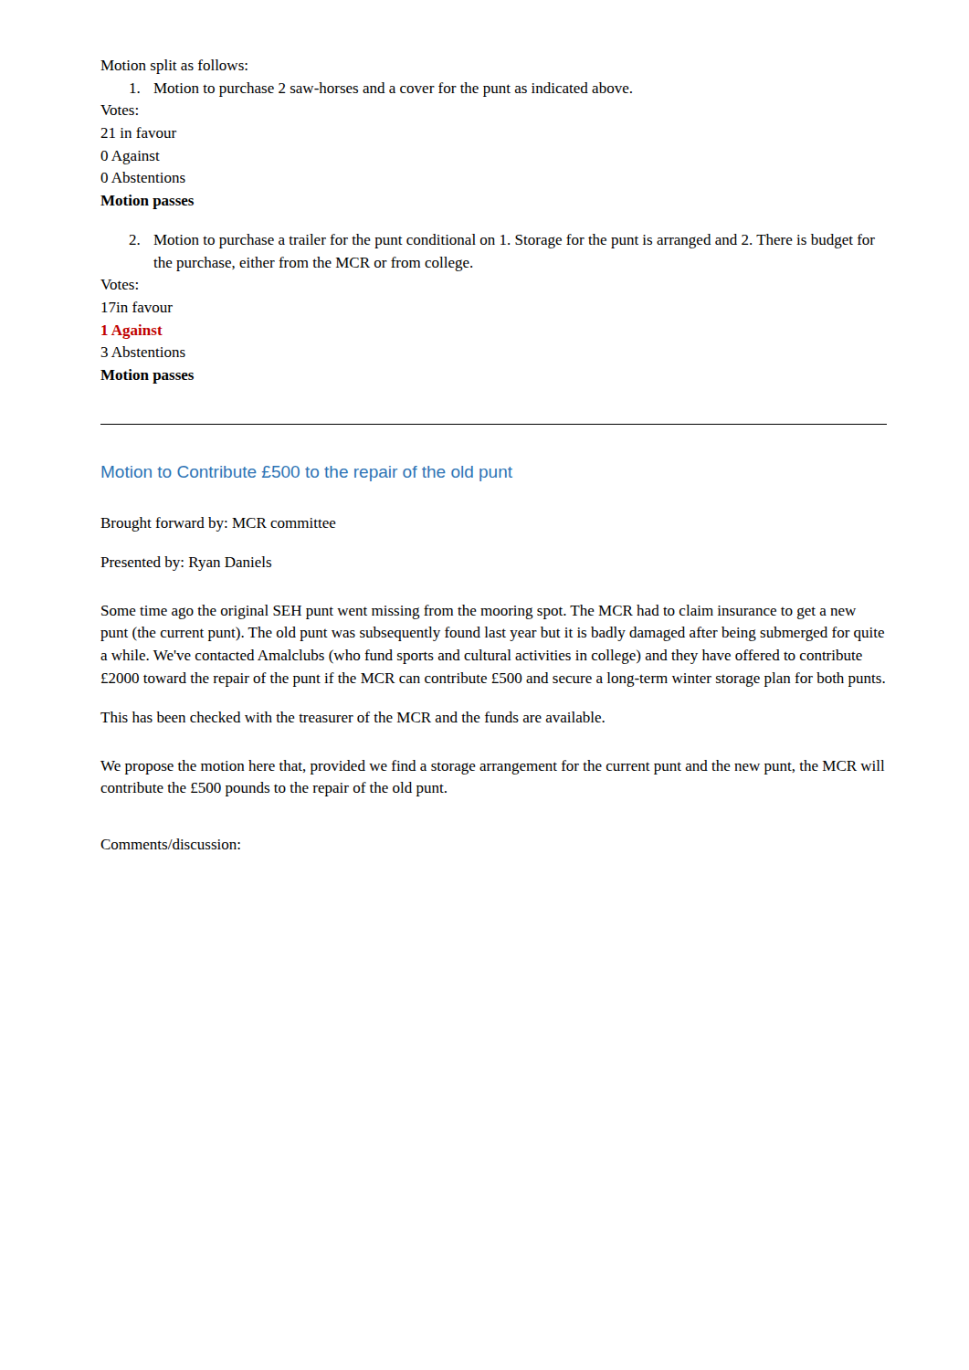Motion split as follows:
Motion to purchase 2 saw-horses and a cover for the punt as indicated above.
Votes:
21 in favour
0 Against
0 Abstentions
Motion passes
Motion to purchase a trailer for the punt conditional on 1. Storage for the punt is arranged and 2. There is budget for the purchase, either from the MCR or from college.
Votes:
17in favour
1 Against
3 Abstentions
Motion passes
Motion to Contribute £500 to the repair of the old punt
Brought forward by: MCR committee
Presented by: Ryan Daniels
Some time ago the original SEH punt went missing from the mooring spot. The MCR had to claim insurance to get a new punt (the current punt). The old punt was subsequently found last year but it is badly damaged after being submerged for quite a while. We've contacted Amalclubs (who fund sports and cultural activities in college) and they have offered to contribute £2000 toward the repair of the punt if the MCR can contribute £500 and secure a long-term winter storage plan for both punts.
This has been checked with the treasurer of the MCR and the funds are available.
We propose the motion here that, provided we find a storage arrangement for the current punt and the new punt, the MCR will contribute the £500 pounds to the repair of the old punt.
Comments/discussion: